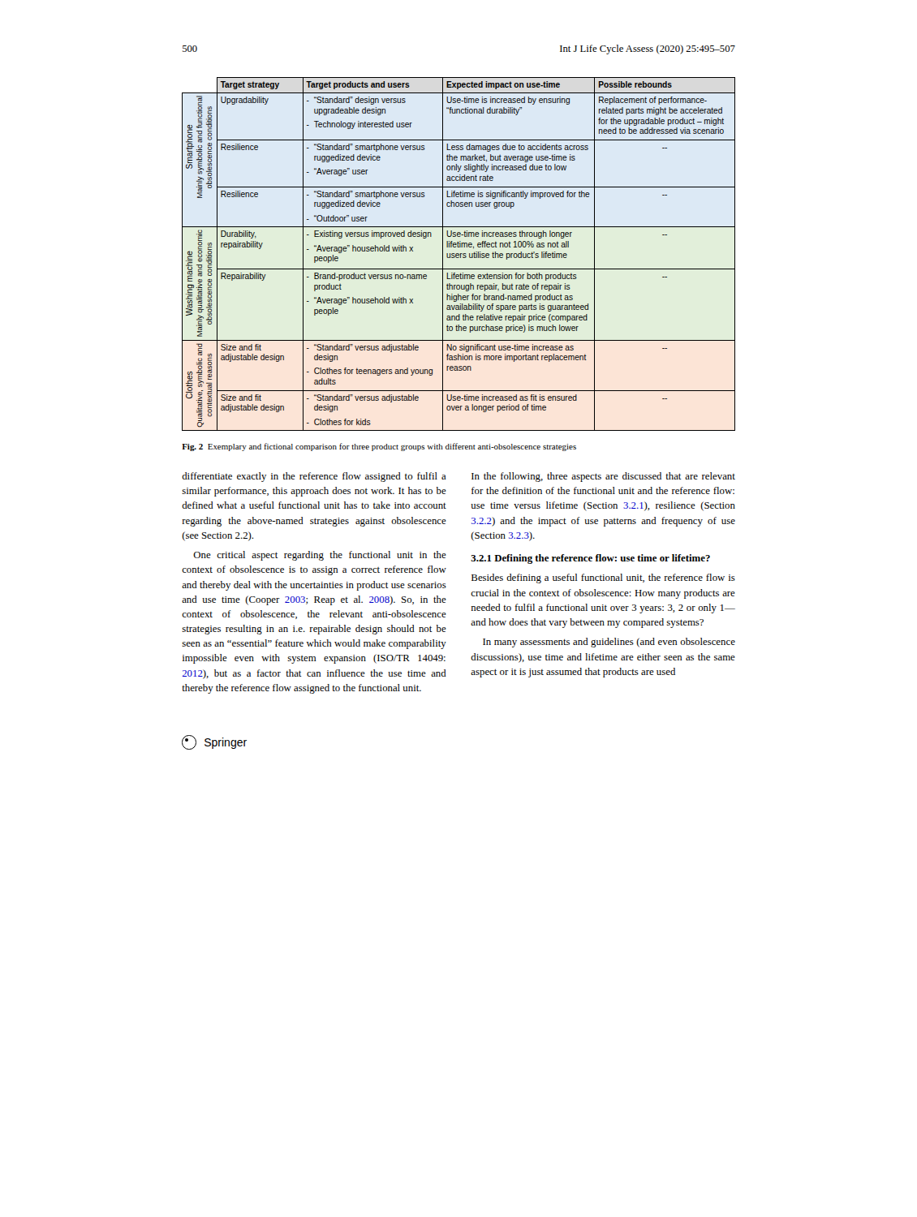500
Int J Life Cycle Assess (2020) 25:495–507
| | Target strategy | Target products and users | Expected impact on use-time | Possible rebounds |
| --- | --- | --- | --- | --- |
| Smartphone Mainly symbolic and functional obsolescence conditions | Upgradability | “Standard” design versus upgradeable design Technology interested user | Use-time is increased by ensuring “functional durability” | Replacement of performance-related parts might be accelerated for the upgradable product – might need to be addressed via scenario |
| Resilience | “Standard” smartphone versus ruggedized device “Average” user | Less damages due to accidents across the market, but average use-time is only slightly increased due to low accident rate | -- |
| Resilience | “Standard” smartphone versus ruggedized device “Outdoor” user | Lifetime is significantly improved for the chosen user group | -- |
| Washing machine Mainly qualitative and economic obsolescence conditions | Durability, repairability | Existing versus improved design “Average” household with x people | Use-time increases through longer lifetime, effect not 100% as not all users utilise the product's lifetime | -- |
| Repairability | Brand-product versus no-name product “Average” household with x people | Lifetime extension for both products through repair, but rate of repair is higher for brand-named product as availability of spare parts is guaranteed and the relative repair price (compared to the purchase price) is much lower | -- |
| Clothes Qualitative, symbolic and contextual reasons | Size and fit adjustable design | “Standard” versus adjustable design Clothes for teenagers and young adults | No significant use-time increase as fashion is more important replacement reason | -- |
| Size and fit adjustable design | “Standard” versus adjustable design Clothes for kids | Use-time increased as fit is ensured over a longer period of time | -- |
Fig. 2 Exemplary and fictional comparison for three product groups with different anti-obsolescence strategies
differentiate exactly in the reference flow assigned to fulfil a similar performance, this approach does not work. It has to be defined what a useful functional unit has to take into account regarding the above-named strategies against obsolescence (see Section 2.2).
One critical aspect regarding the functional unit in the context of obsolescence is to assign a correct reference flow and thereby deal with the uncertainties in product use scenarios and use time (Cooper 2003; Reap et al. 2008). So, in the context of obsolescence, the relevant anti-obsolescence strategies resulting in an i.e. repairable design should not be seen as an “essential” feature which would make comparability impossible even with system expansion (ISO/TR 14049: 2012), but as a factor that can influence the use time and thereby the reference flow assigned to the functional unit.
In the following, three aspects are discussed that are relevant for the definition of the functional unit and the reference flow: use time versus lifetime (Section 3.2.1), resilience (Section 3.2.2) and the impact of use patterns and frequency of use (Section 3.2.3).
3.2.1 Defining the reference flow: use time or lifetime?
Besides defining a useful functional unit, the reference flow is crucial in the context of obsolescence: How many products are needed to fulfil a functional unit over 3 years: 3, 2 or only 1—and how does that vary between my compared systems?
In many assessments and guidelines (and even obsolescence discussions), use time and lifetime are either seen as the same aspect or it is just assumed that products are used
Springer